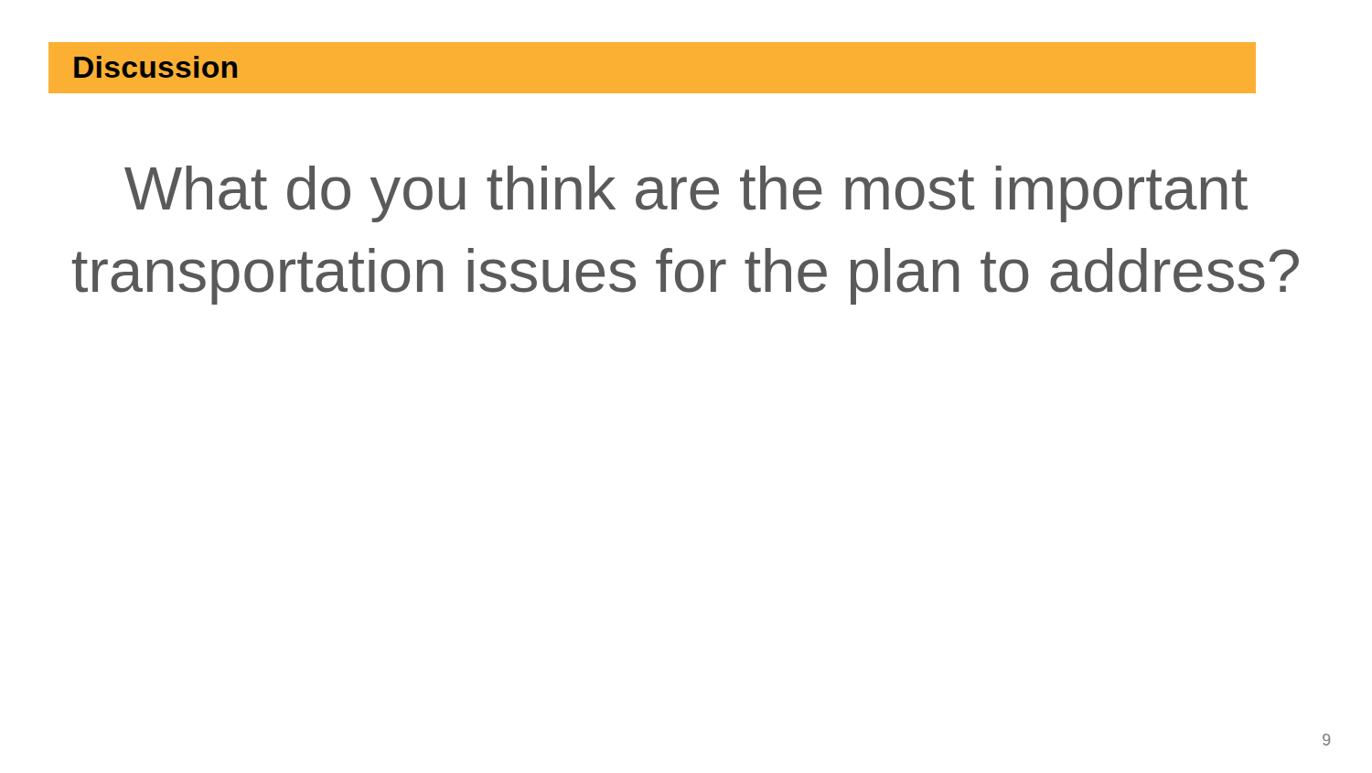Discussion
What do you think are the most important transportation issues for the plan to address?
9